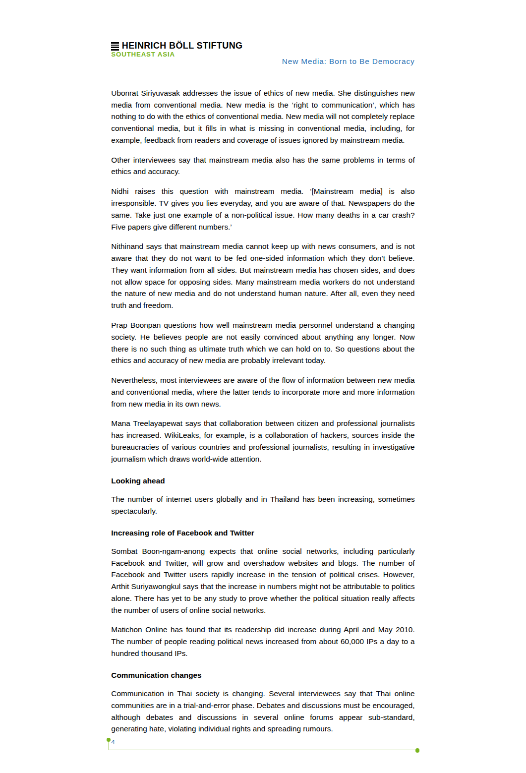HEINRICH BÖLL STIFTUNG
SOUTHEAST ASIA
New Media: Born to Be Democracy
Ubonrat Siriyuvasak addresses the issue of ethics of new media. She distinguishes new media from conventional media. New media is the ‘right to communication’, which has nothing to do with the ethics of conventional media. New media will not completely replace conventional media, but it fills in what is missing in conventional media, including, for example, feedback from readers and coverage of issues ignored by mainstream media.
Other interviewees say that mainstream media also has the same problems in terms of ethics and accuracy.
Nidhi raises this question with mainstream media. ‘[Mainstream media] is also irresponsible. TV gives you lies everyday, and you are aware of that. Newspapers do the same. Take just one example of a non-political issue. How many deaths in a car crash? Five papers give different numbers.’
Nithinand says that mainstream media cannot keep up with news consumers, and is not aware that they do not want to be fed one-sided information which they don’t believe. They want information from all sides. But mainstream media has chosen sides, and does not allow space for opposing sides. Many mainstream media workers do not understand the nature of new media and do not understand human nature. After all, even they need truth and freedom.
Prap Boonpan questions how well mainstream media personnel understand a changing society. He believes people are not easily convinced about anything any longer. Now there is no such thing as ultimate truth which we can hold on to. So questions about the ethics and accuracy of new media are probably irrelevant today.
Nevertheless, most interviewees are aware of the flow of information between new media and conventional media, where the latter tends to incorporate more and more information from new media in its own news.
Mana Treelayapewat says that collaboration between citizen and professional journalists has increased. WikiLeaks, for example, is a collaboration of hackers, sources inside the bureaucracies of various countries and professional journalists, resulting in investigative journalism which draws world-wide attention.
Looking ahead
The number of internet users globally and in Thailand has been increasing, sometimes spectacularly.
Increasing role of Facebook and Twitter
Sombat Boon-ngam-anong expects that online social networks, including particularly Facebook and Twitter, will grow and overshadow websites and blogs. The number of Facebook and Twitter users rapidly increase in the tension of political crises. However, Arthit Suriyawongkul says that the increase in numbers might not be attributable to politics alone. There has yet to be any study to prove whether the political situation really affects the number of users of online social networks.
Matichon Online has found that its readership did increase during April and May 2010. The number of people reading political news increased from about 60,000 IPs a day to a hundred thousand IPs.
Communication changes
Communication in Thai society is changing. Several interviewees say that Thai online communities are in a trial-and-error phase. Debates and discussions must be encouraged, although debates and discussions in several online forums appear sub-standard, generating hate, violating individual rights and spreading rumours.
4